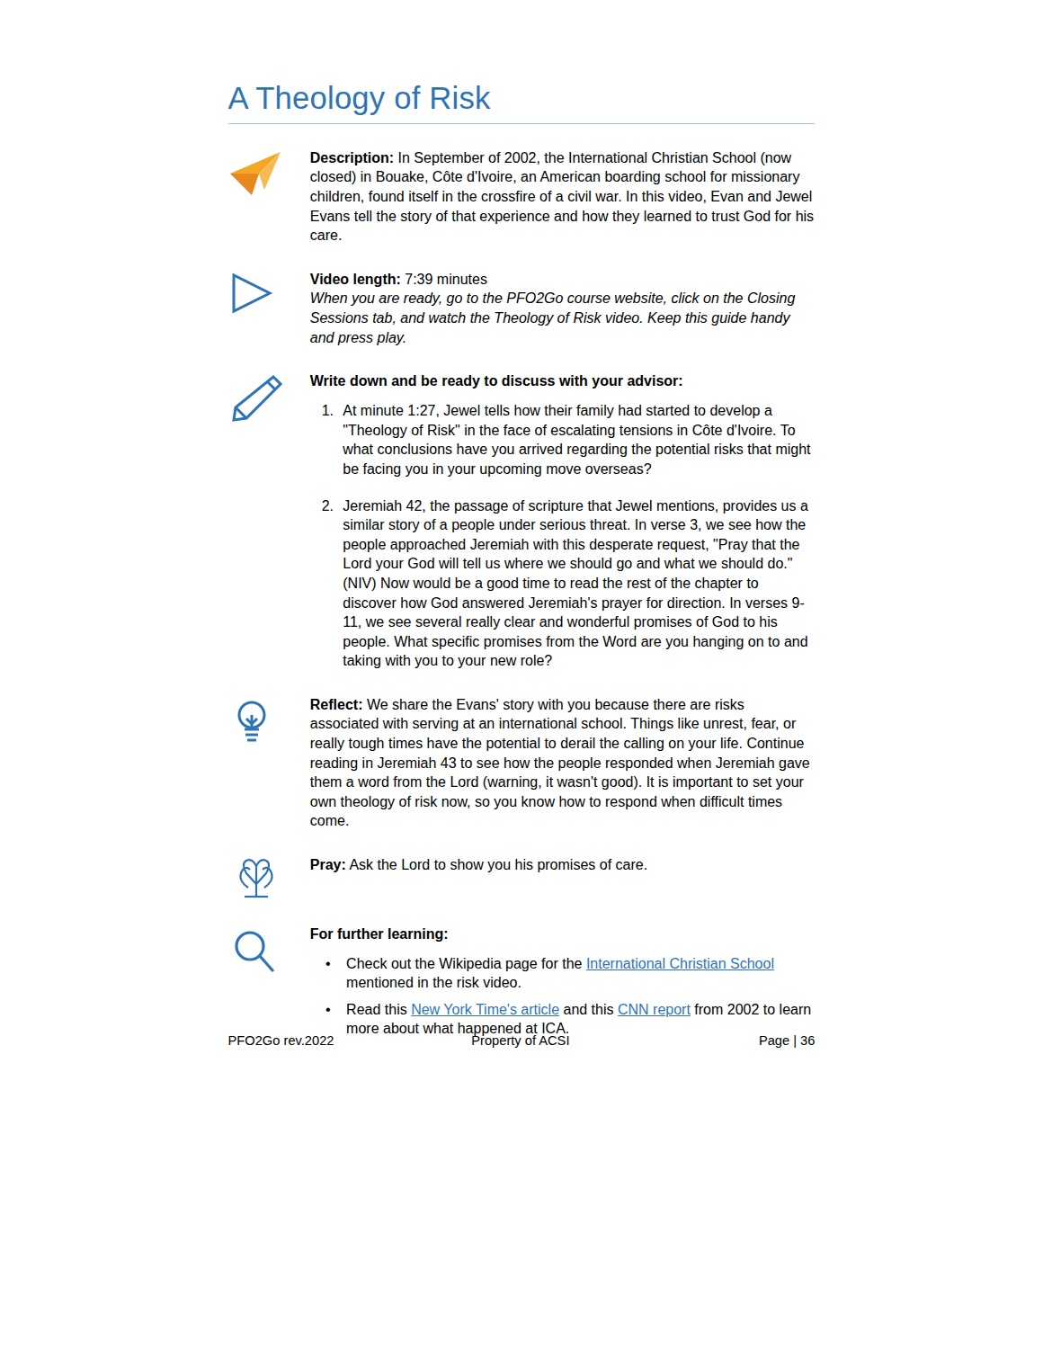A Theology of Risk
Description: In September of 2002, the International Christian School (now closed) in Bouake, Côte d'Ivoire, an American boarding school for missionary children, found itself in the crossfire of a civil war. In this video, Evan and Jewel Evans tell the story of that experience and how they learned to trust God for his care.
Video length: 7:39 minutes
When you are ready, go to the PFO2Go course website, click on the Closing Sessions tab, and watch the Theology of Risk video. Keep this guide handy and press play.
Write down and be ready to discuss with your advisor:
At minute 1:27, Jewel tells how their family had started to develop a "Theology of Risk" in the face of escalating tensions in Côte d'Ivoire. To what conclusions have you arrived regarding the potential risks that might be facing you in your upcoming move overseas?
Jeremiah 42, the passage of scripture that Jewel mentions, provides us a similar story of a people under serious threat. In verse 3, we see how the people approached Jeremiah with this desperate request, "Pray that the Lord your God will tell us where we should go and what we should do." (NIV) Now would be a good time to read the rest of the chapter to discover how God answered Jeremiah's prayer for direction. In verses 9-11, we see several really clear and wonderful promises of God to his people. What specific promises from the Word are you hanging on to and taking with you to your new role?
Reflect: We share the Evans' story with you because there are risks associated with serving at an international school. Things like unrest, fear, or really tough times have the potential to derail the calling on your life. Continue reading in Jeremiah 43 to see how the people responded when Jeremiah gave them a word from the Lord (warning, it wasn't good). It is important to set your own theology of risk now, so you know how to respond when difficult times come.
Pray: Ask the Lord to show you his promises of care.
For further learning:
Check out the Wikipedia page for the International Christian School mentioned in the risk video.
Read this New York Time's article and this CNN report from 2002 to learn more about what happened at ICA.
PFO2Go rev.2022
Property of ACSI
Page | 36